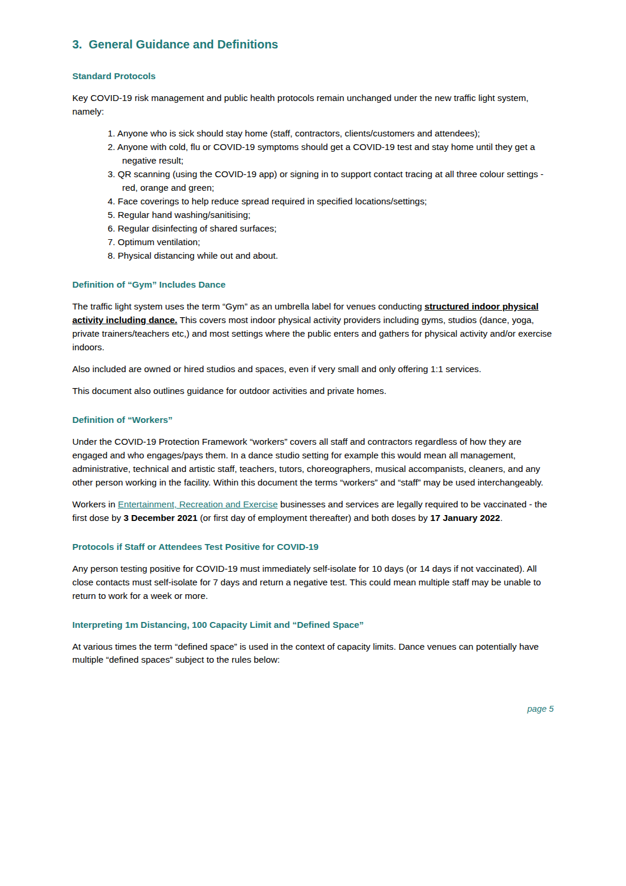3. General Guidance and Definitions
Standard Protocols
Key COVID-19 risk management and public health protocols remain unchanged under the new traffic light system, namely:
1. Anyone who is sick should stay home (staff, contractors, clients/customers and attendees);
2. Anyone with cold, flu or COVID-19 symptoms should get a COVID-19 test and stay home until they get a negative result;
3. QR scanning (using the COVID-19 app) or signing in to support contact tracing at all three colour settings - red, orange and green;
4. Face coverings to help reduce spread required in specified locations/settings;
5. Regular hand washing/sanitising;
6. Regular disinfecting of shared surfaces;
7. Optimum ventilation;
8. Physical distancing while out and about.
Definition of “Gym” Includes Dance
The traffic light system uses the term “Gym” as an umbrella label for venues conducting structured indoor physical activity including dance. This covers most indoor physical activity providers including gyms, studios (dance, yoga, private trainers/teachers etc,) and most settings where the public enters and gathers for physical activity and/or exercise indoors.
Also included are owned or hired studios and spaces, even if very small and only offering 1:1 services.
This document also outlines guidance for outdoor activities and private homes.
Definition of “Workers”
Under the COVID-19 Protection Framework “workers” covers all staff and contractors regardless of how they are engaged and who engages/pays them. In a dance studio setting for example this would mean all management, administrative, technical and artistic staff, teachers, tutors, choreographers, musical accompanists, cleaners, and any other person working in the facility. Within this document the terms “workers” and “staff” may be used interchangeably.
Workers in Entertainment, Recreation and Exercise businesses and services are legally required to be vaccinated - the first dose by 3 December 2021 (or first day of employment thereafter) and both doses by 17 January 2022.
Protocols if Staff or Attendees Test Positive for COVID-19
Any person testing positive for COVID-19 must immediately self-isolate for 10 days (or 14 days if not vaccinated). All close contacts must self-isolate for 7 days and return a negative test. This could mean multiple staff may be unable to return to work for a week or more.
Interpreting 1m Distancing, 100 Capacity Limit and “Defined Space”
At various times the term “defined space” is used in the context of capacity limits. Dance venues can potentially have multiple “defined spaces” subject to the rules below:
page 5